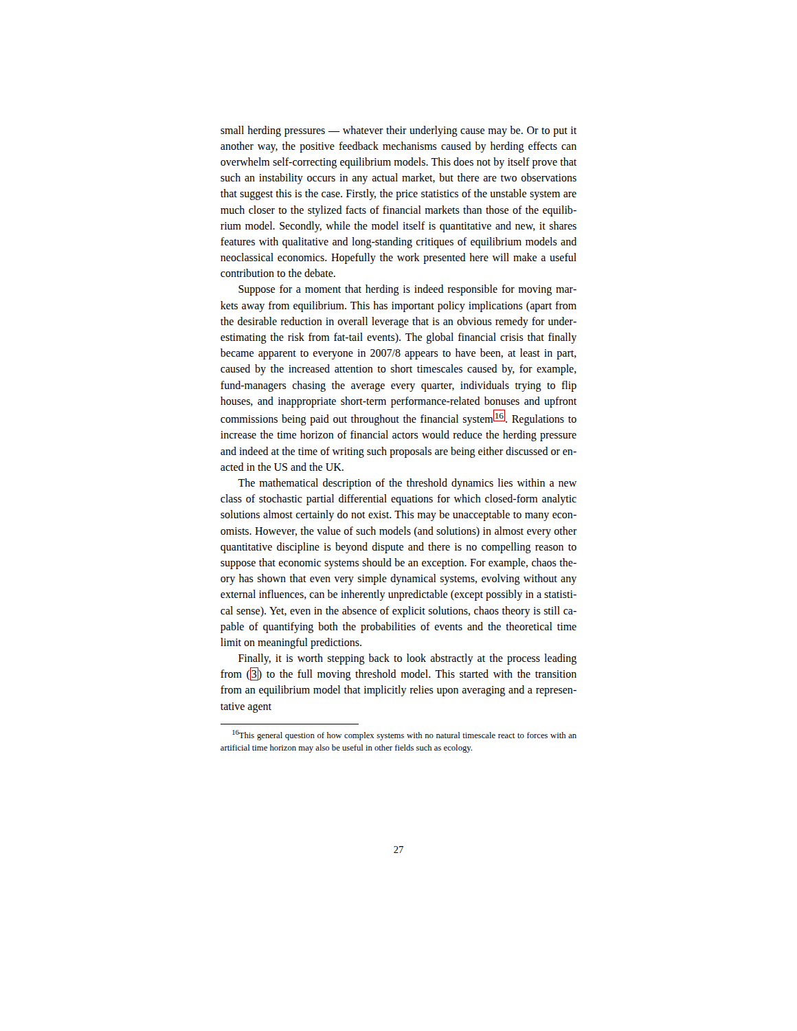small herding pressures — whatever their underlying cause may be. Or to put it another way, the positive feedback mechanisms caused by herding effects can overwhelm self-correcting equilibrium models. This does not by itself prove that such an instability occurs in any actual market, but there are two observations that suggest this is the case. Firstly, the price statistics of the unstable system are much closer to the stylized facts of financial markets than those of the equilibrium model. Secondly, while the model itself is quantitative and new, it shares features with qualitative and long-standing critiques of equilibrium models and neoclassical economics. Hopefully the work presented here will make a useful contribution to the debate.
Suppose for a moment that herding is indeed responsible for moving markets away from equilibrium. This has important policy implications (apart from the desirable reduction in overall leverage that is an obvious remedy for underestimating the risk from fat-tail events). The global financial crisis that finally became apparent to everyone in 2007/8 appears to have been, at least in part, caused by the increased attention to short timescales caused by, for example, fund-managers chasing the average every quarter, individuals trying to flip houses, and inappropriate short-term performance-related bonuses and upfront commissions being paid out throughout the financial system16. Regulations to increase the time horizon of financial actors would reduce the herding pressure and indeed at the time of writing such proposals are being either discussed or enacted in the US and the UK.
The mathematical description of the threshold dynamics lies within a new class of stochastic partial differential equations for which closed-form analytic solutions almost certainly do not exist. This may be unacceptable to many economists. However, the value of such models (and solutions) in almost every other quantitative discipline is beyond dispute and there is no compelling reason to suppose that economic systems should be an exception. For example, chaos theory has shown that even very simple dynamical systems, evolving without any external influences, can be inherently unpredictable (except possibly in a statistical sense). Yet, even in the absence of explicit solutions, chaos theory is still capable of quantifying both the probabilities of events and the theoretical time limit on meaningful predictions.
Finally, it is worth stepping back to look abstractly at the process leading from (3) to the full moving threshold model. This started with the transition from an equilibrium model that implicitly relies upon averaging and a representative agent
16This general question of how complex systems with no natural timescale react to forces with an artificial time horizon may also be useful in other fields such as ecology.
27